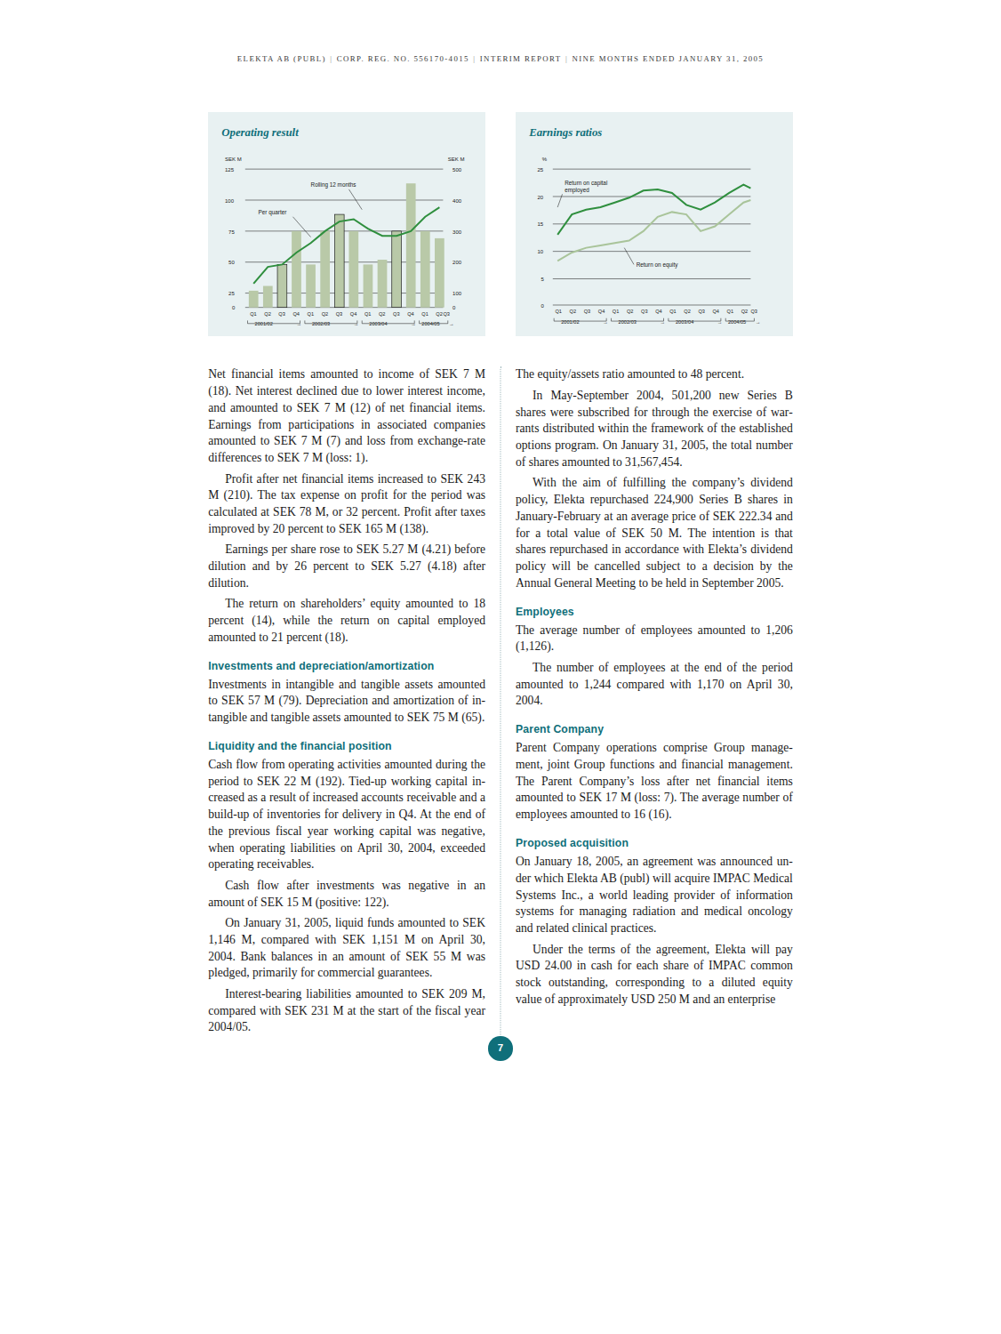ELEKTA AB (PUBL)|CORP. REG. NO. 556170-4015|INTERIM REPORT|NINE MONTHS ENDED JANUARY 31, 2005
Operating result
SEK M SEK M 125 100 75 50 25 0 500 400 300 200 100 0 Rolling 12 months Per quarter Q1 Q2 Q3 Q4 Q1 Q2 Q3 Q4 Q1 Q2 Q3 Q4 Q1 Q2 Q3 2001/02 2002/03 2003/04 2004/05 → → → →
Earnings ratios
% 25 20 15 10 5 0 Return on capital employed Return on equity Q1 Q2 Q3 Q4 Q1 Q2 Q3 Q4 Q1 Q2 Q3 Q4 Q1 Q2 Q3 2001/02 2002/03 2003/04 2004/05 → → → →
Net financial items amounted to income of SEK 7 M (18). Net interest declined due to lower interest income, and amounted to SEK 7 M (12) of net financial items. Earnings from participations in associated companies amounted to SEK 7 M (7) and loss from exchange-rate differences to SEK 7 M (loss: 1).
Profit after net financial items increased to SEK 243 M (210). The tax expense on profit for the period was calculated at SEK 78 M, or 32 percent. Profit after taxes improved by 20 percent to SEK 165 M (138).
Earnings per share rose to SEK 5.27 M (4.21) before dilution and by 26 percent to SEK 5.27 (4.18) after dilution.
The return on shareholders’ equity amounted to 18 percent (14), while the return on capital employed amounted to 21 percent (18).
Investments and depreciation/amortization
Investments in intangible and tangible assets amounted to SEK 57 M (79). Depreciation and amortization of intangible and tangible assets amounted to SEK 75 M (65).
Liquidity and the financial position
Cash flow from operating activities amounted during the period to SEK 22 M (192). Tied-up working capital increased as a result of increased accounts receivable and a build-up of inventories for delivery in Q4. At the end of the previous fiscal year working capital was negative, when operating liabilities on April 30, 2004, exceeded operating receivables.
Cash flow after investments was negative in an amount of SEK 15 M (positive: 122).
On January 31, 2005, liquid funds amounted to SEK 1,146 M, compared with SEK 1,151 M on April 30, 2004. Bank balances in an amount of SEK 55 M was pledged, primarily for commercial guarantees.
Interest-bearing liabilities amounted to SEK 209 M, compared with SEK 231 M at the start of the fiscal year 2004/05.
The equity/assets ratio amounted to 48 percent.
In May-September 2004, 501,200 new Series B shares were subscribed for through the exercise of warrants distributed within the framework of the established options program. On January 31, 2005, the total number of shares amounted to 31,567,454.
With the aim of fulfilling the company’s dividend policy, Elekta repurchased 224,900 Series B shares in January-February at an average price of SEK 222.34 and for a total value of SEK 50 M. The intention is that shares repurchased in accordance with Elekta’s dividend policy will be cancelled subject to a decision by the Annual General Meeting to be held in September 2005.
Employees
The average number of employees amounted to 1,206 (1,126).
The number of employees at the end of the period amounted to 1,244 compared with 1,170 on April 30, 2004.
Parent Company
Parent Company operations comprise Group management, joint Group functions and financial management. The Parent Company’s loss after net financial items amounted to SEK 17 M (loss: 7). The average number of employees amounted to 16 (16).
Proposed acquisition
On January 18, 2005, an agreement was announced under which Elekta AB (publ) will acquire IMPAC Medical Systems Inc., a world leading provider of information systems for managing radiation and medical oncology and related clinical practices.
Under the terms of the agreement, Elekta will pay USD 24.00 in cash for each share of IMPAC common stock outstanding, corresponding to a diluted equity value of approximately USD 250 M and an enterprise
7